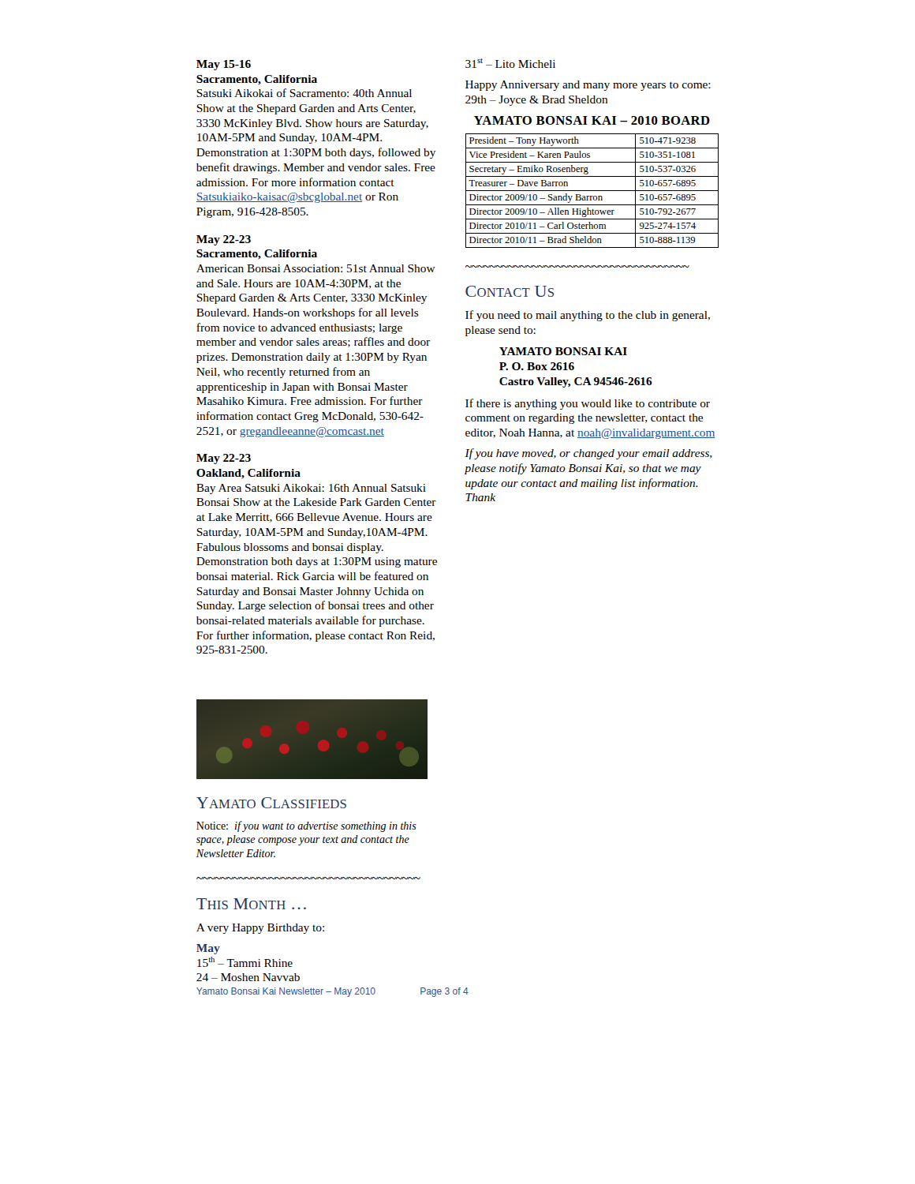May 15-16
Sacramento, California
Satsuki Aikokai of Sacramento: 40th Annual Show at the Shepard Garden and Arts Center, 3330 McKinley Blvd. Show hours are Saturday, 10AM-5PM and Sunday, 10AM-4PM. Demonstration at 1:30PM both days, followed by benefit drawings. Member and vendor sales. Free admission. For more information contact Satsukiaiko-kaisac@sbcglobal.net or Ron Pigram, 916-428-8505.
May 22-23
Sacramento, California
American Bonsai Association: 51st Annual Show and Sale. Hours are 10AM-4:30PM, at the Shepard Garden & Arts Center, 3330 McKinley Boulevard. Hands-on workshops for all levels from novice to advanced enthusiasts; large member and vendor sales areas; raffles and door prizes. Demonstration daily at 1:30PM by Ryan Neil, who recently returned from an apprenticeship in Japan with Bonsai Master Masahiko Kimura. Free admission. For further information contact Greg McDonald, 530-642-2521, or gregandleeanne@comcast.net
May 22-23
Oakland, California
Bay Area Satsuki Aikokai: 16th Annual Satsuki Bonsai Show at the Lakeside Park Garden Center at Lake Merritt, 666 Bellevue Avenue. Hours are Saturday, 10AM-5PM and Sunday,10AM-4PM. Fabulous blossoms and bonsai display. Demonstration both days at 1:30PM using mature bonsai material. Rick Garcia will be featured on Saturday and Bonsai Master Johnny Uchida on Sunday. Large selection of bonsai trees and other bonsai-related materials available for purchase. For further information, please contact Ron Reid, 925-831-2500.
YAMATO CLASSIFIEDS
Notice: if you want to advertise something in this space, please compose your text and contact the Newsletter Editor.
~~~~~~~~~~~~~~~~~~~~~~~~~~~~~~~~~~~~~
THIS MONTH …
A very Happy Birthday to:
May
15th – Tammi Rhine
24 – Moshen Navvab
31st – Lito Micheli
Happy Anniversary and many more years to come:
29th – Joyce & Brad Sheldon
YAMATO BONSAI KAI – 2010 BOARD
| President – Tony Hayworth | 510-471-9238 |
| Vice President – Karen Paulos | 510-351-1081 |
| Secretary – Emiko Rosenberg | 510-537-0326 |
| Treasurer – Dave Barron | 510-657-6895 |
| Director 2009/10 – Sandy Barron | 510-657-6895 |
| Director 2009/10 – Allen Hightower | 510-792-2677 |
| Director 2010/11 – Carl Osterhom | 925-274-1574 |
| Director 2010/11 – Brad Sheldon | 510-888-1139 |
~~~~~~~~~~~~~~~~~~~~~~~~~~~~~~~~~~~~~
CONTACT US
If you need to mail anything to the club in general, please send to:
YAMATO BONSAI KAI
P. O. Box 2616
Castro Valley, CA 94546-2616
If there is anything you would like to contribute or comment on regarding the newsletter, contact the editor, Noah Hanna, at noah@invalidargument.com
If you have moved, or changed your email address, please notify Yamato Bonsai Kai, so that we may update our contact and mailing list information. Thank
Yamato Bonsai Kai Newsletter – May 2010 Page 3 of 4